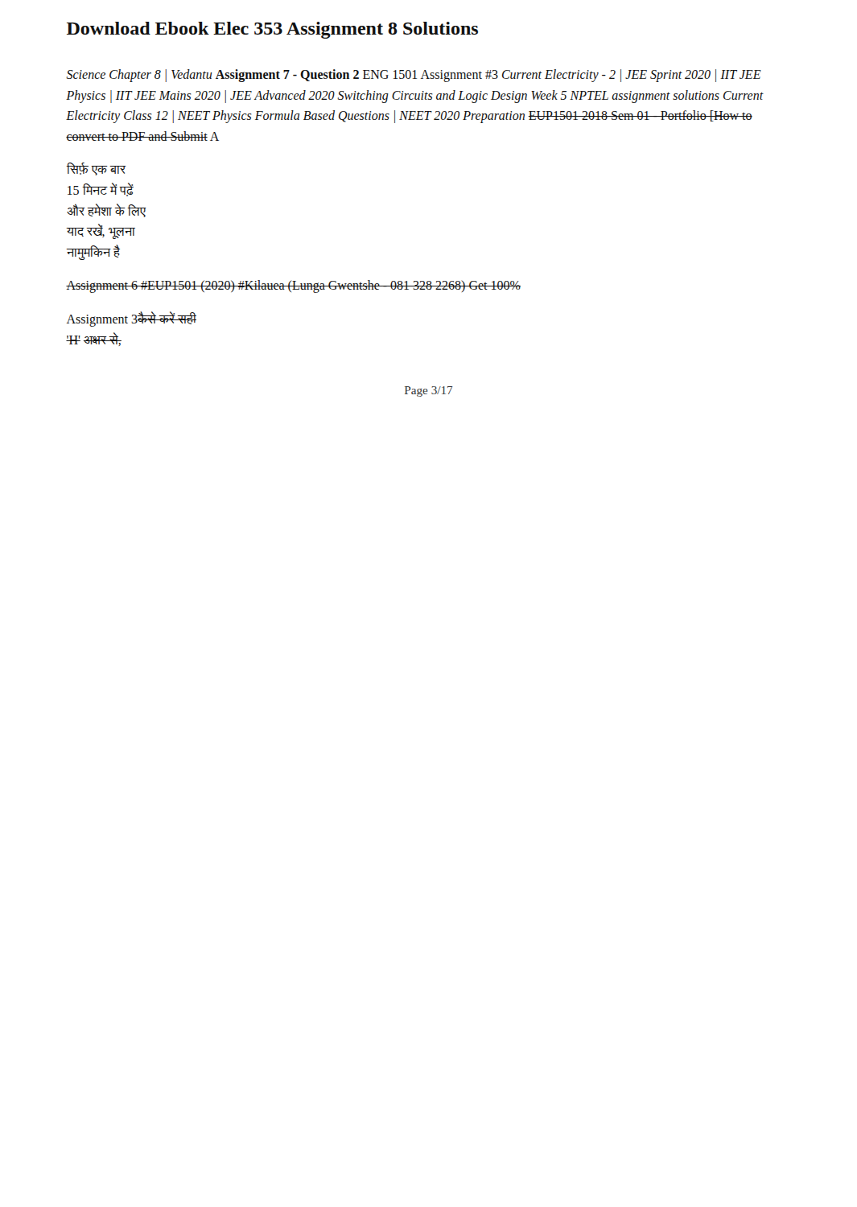Download Ebook Elec 353 Assignment 8 Solutions
Science Chapter 8 | Vedantu Assignment 7 - Question 2 ENG 1501 Assignment #3 Current Electricity - 2 | JEE Sprint 2020 | IIT JEE Physics | IIT JEE Mains 2020 | JEE Advanced 2020 Switching Circuits and Logic Design Week 5 NPTEL assignment solutions Current Electricity Class 12 | NEET Physics Formula Based Questions | NEET 2020 Preparation EUP1501 2018 Sem 01 - Portfolio [How to convert to PDF and Submit A
सिर्फ़ एक बार
15 मिनट में पढ़ें
और हमेशा के लिए
याद रखें, भूलना
नामुमकिन है
Assignment 6 #EUP1501 (2020) #Kilauea (Lunga Gwentshe - 081 328 2268) Get 100%
Assignment 3कैसे करें सही
'H' अक्षर से,
Page 3/17